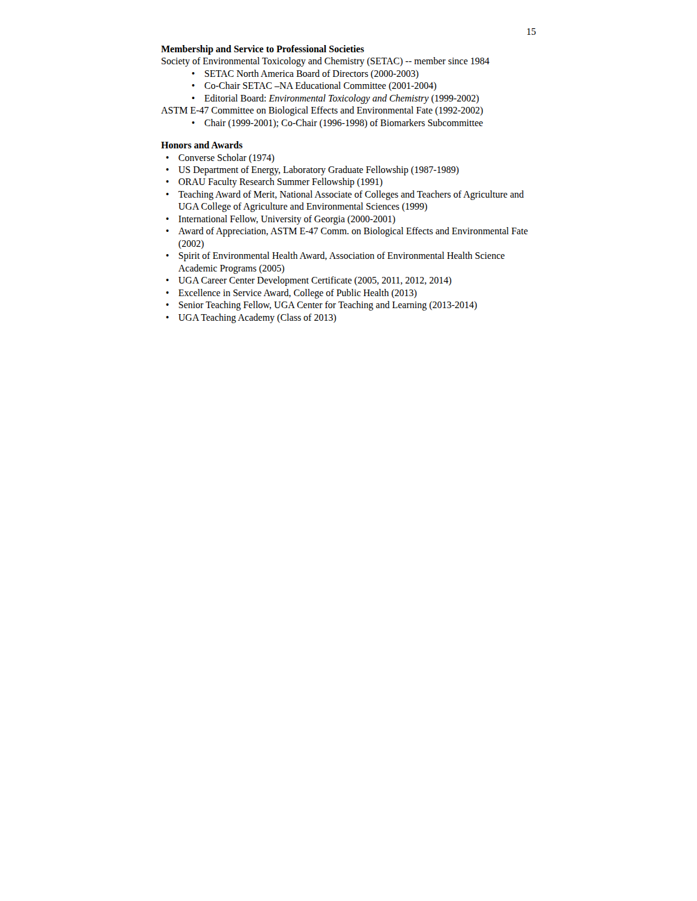15
Membership and Service to Professional Societies
Society of Environmental Toxicology and Chemistry (SETAC) -- member since 1984
SETAC North America Board of Directors (2000-2003)
Co-Chair SETAC –NA Educational Committee (2001-2004)
Editorial Board: Environmental Toxicology and Chemistry (1999-2002)
ASTM E-47 Committee on Biological Effects and Environmental Fate (1992-2002)
Chair (1999-2001); Co-Chair (1996-1998) of Biomarkers Subcommittee
Honors and Awards
Converse Scholar (1974)
US Department of Energy, Laboratory Graduate Fellowship (1987-1989)
ORAU Faculty Research Summer Fellowship (1991)
Teaching Award of Merit, National Associate of Colleges and Teachers of Agriculture and UGA College of Agriculture and Environmental Sciences (1999)
International Fellow, University of Georgia (2000-2001)
Award of Appreciation, ASTM E-47 Comm. on Biological Effects and Environmental Fate (2002)
Spirit of Environmental Health Award, Association of Environmental Health Science Academic Programs (2005)
UGA Career Center Development Certificate (2005, 2011, 2012, 2014)
Excellence in Service Award, College of Public Health (2013)
Senior Teaching Fellow, UGA Center for Teaching and Learning (2013-2014)
UGA Teaching Academy (Class of 2013)